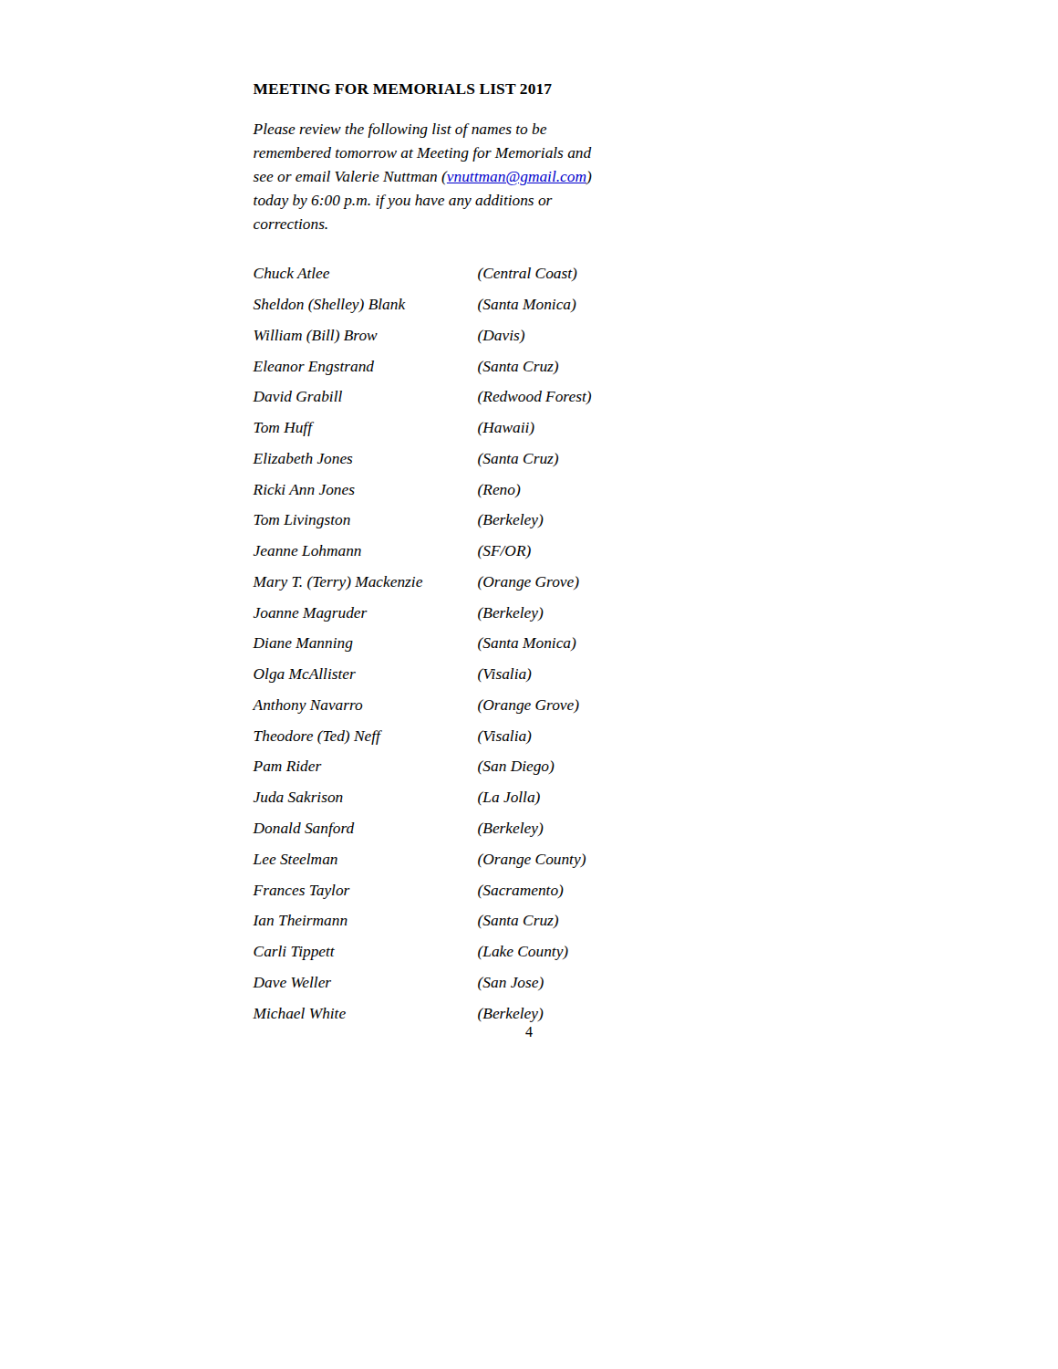MEETING FOR MEMORIALS LIST 2017
Please review the following list of names to be remembered tomorrow at Meeting for Memorials and see or email Valerie Nuttman (vnuttman@gmail.com) today by 6:00 p.m. if you have any additions or corrections.
| Chuck Atlee | (Central Coast) |
| Sheldon (Shelley) Blank | (Santa Monica) |
| William (Bill) Brow | (Davis) |
| Eleanor Engstrand | (Santa Cruz) |
| David Grabill | (Redwood Forest) |
| Tom Huff | (Hawaii) |
| Elizabeth Jones | (Santa Cruz) |
| Ricki Ann Jones | (Reno) |
| Tom Livingston | (Berkeley) |
| Jeanne Lohmann | (SF/OR) |
| Mary T. (Terry) Mackenzie | (Orange Grove) |
| Joanne Magruder | (Berkeley) |
| Diane Manning | (Santa Monica) |
| Olga McAllister | (Visalia) |
| Anthony Navarro | (Orange Grove) |
| Theodore (Ted) Neff | (Visalia) |
| Pam Rider | (San Diego) |
| Juda Sakrison | (La Jolla) |
| Donald Sanford | (Berkeley) |
| Lee Steelman | (Orange County) |
| Frances Taylor | (Sacramento) |
| Ian Theirmann | (Santa Cruz) |
| Carli Tippett | (Lake County) |
| Dave Weller | (San Jose) |
| Michael White | (Berkeley) |
4